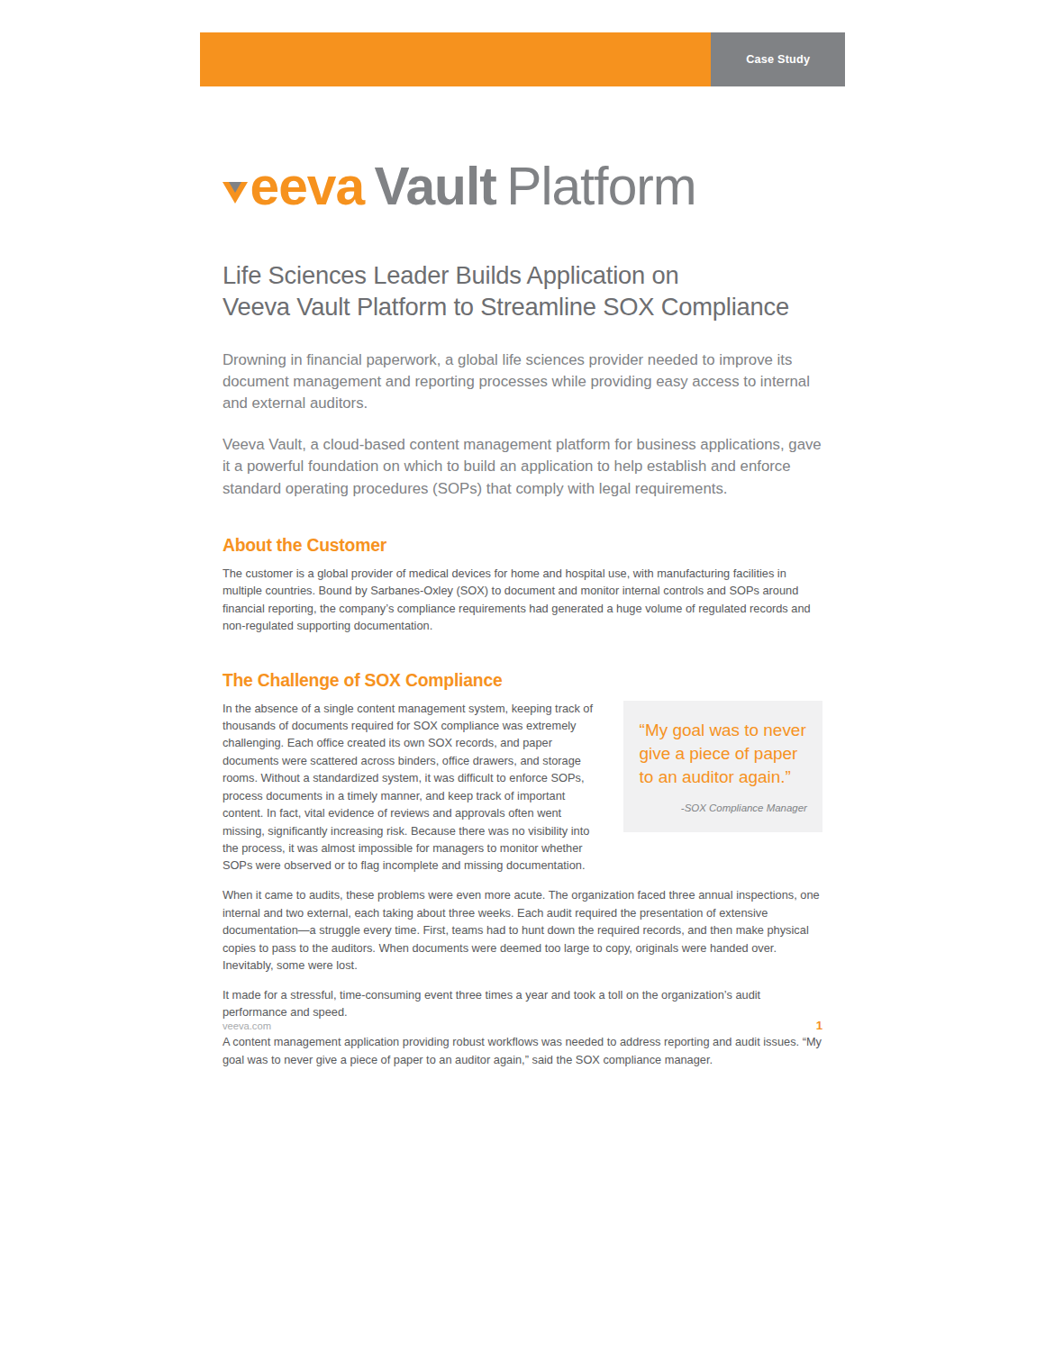Case Study
eeva Vault Platform
Life Sciences Leader Builds Application on
Veeva Vault Platform to Streamline SOX Compliance
Drowning in financial paperwork, a global life sciences provider needed to improve its document management and reporting processes while providing easy access to internal and external auditors.
Veeva Vault, a cloud-based content management platform for business applications, gave it a powerful foundation on which to build an application to help establish and enforce standard operating procedures (SOPs) that comply with legal requirements.
About the Customer
The customer is a global provider of medical devices for home and hospital use, with manufacturing facilities in multiple countries. Bound by Sarbanes-Oxley (SOX) to document and monitor internal controls and SOPs around financial reporting, the company’s compliance requirements had generated a huge volume of regulated records and non-regulated supporting documentation.
The Challenge of SOX Compliance
“My goal was to never give a piece of paper to an auditor again.”
-SOX Compliance Manager
In the absence of a single content management system, keeping track of thousands of documents required for SOX compliance was extremely challenging. Each office created its own SOX records, and paper documents were scattered across binders, office drawers, and storage rooms. Without a standardized system, it was difficult to enforce SOPs, process documents in a timely manner, and keep track of important content. In fact, vital evidence of reviews and approvals often went missing, significantly increasing risk. Because there was no visibility into the process, it was almost impossible for managers to monitor whether SOPs were observed or to flag incomplete and missing documentation.
When it came to audits, these problems were even more acute. The organization faced three annual inspections, one internal and two external, each taking about three weeks. Each audit required the presentation of extensive documentation—a struggle every time. First, teams had to hunt down the required records, and then make physical copies to pass to the auditors. When documents were deemed too large to copy, originals were handed over. Inevitably, some were lost.
It made for a stressful, time-consuming event three times a year and took a toll on the organization’s audit performance and speed.
A content management application providing robust workflows was needed to address reporting and audit issues. “My goal was to never give a piece of paper to an auditor again,” said the SOX compliance manager.
veeva.com 1